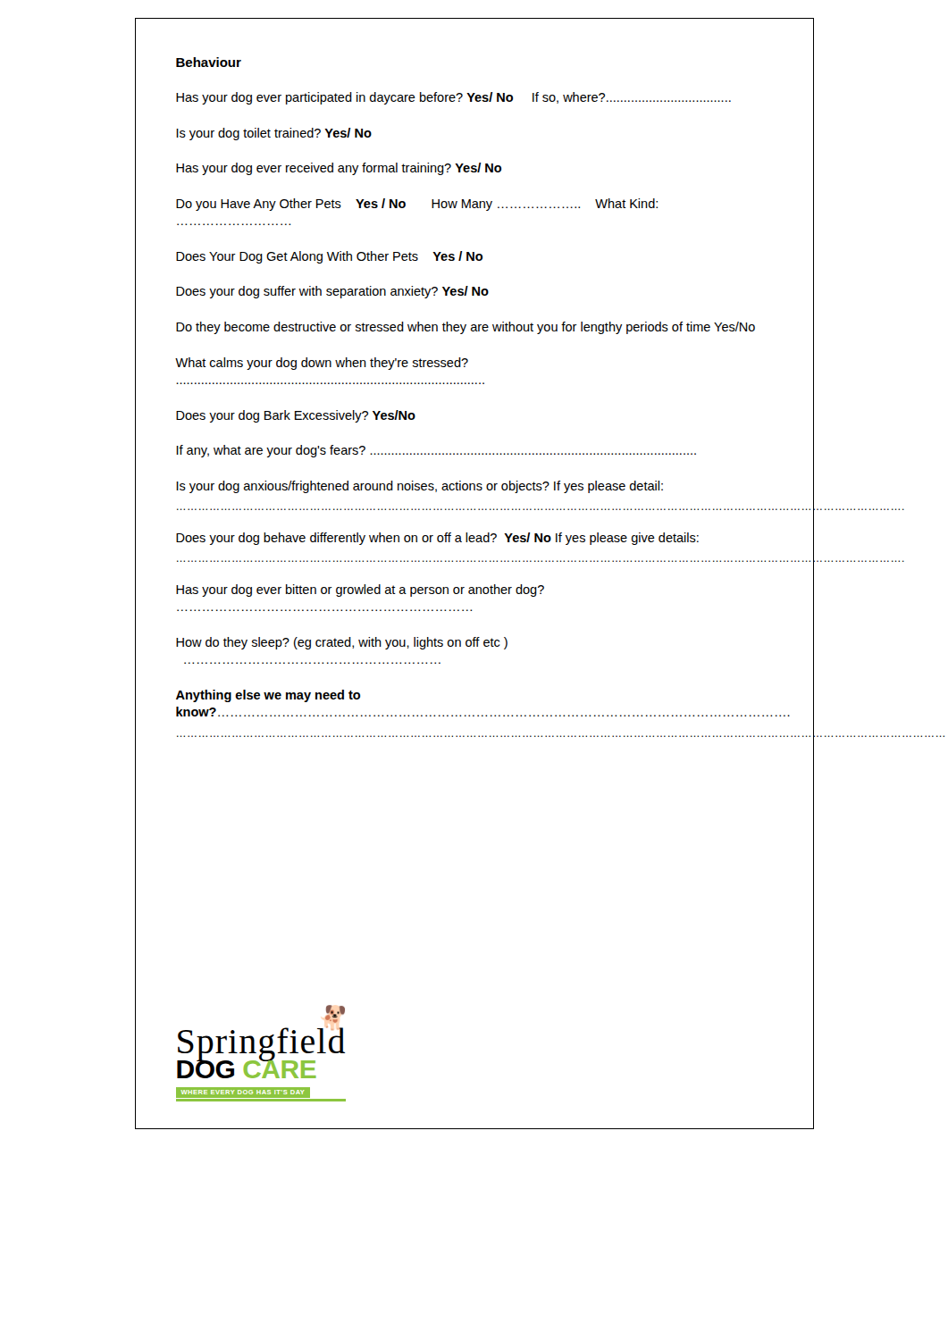Behaviour
Has your dog ever participated in daycare before? Yes/ No If so, where?...................................
Is your dog toilet trained? Yes/ No
Has your dog ever received any formal training? Yes/ No
Do you Have Any Other Pets Yes / No How Many ……………….. What Kind: ………………………
Does Your Dog Get Along With Other Pets Yes / No
Does your dog suffer with separation anxiety? Yes/ No
Do they become destructive or stressed when they are without you for lengthy periods of time Yes/No
What calms your dog down when they're stressed? ......................................................................................
Does your dog Bark Excessively? Yes/No
If any, what are your dog's fears? ...........................................................................................
Is your dog anxious/frightened around noises, actions or objects? If yes please detail:
…………………………………………………………………………………………………………………………………………………………………………….
Does your dog behave differently when on or off a lead? Yes/ No If yes please give details:
…………………………………………………………………………………………………………………………………………………………………………….
Has your dog ever bitten or growled at a person or another dog? ……………………………………………………………
How do they sleep? (eg crated, with you, lights on off etc ) ……………………………………………………
Anything else we may need to know?…………………………………………………………………………………………………………………….
………………………………………………………………………………………………………………………………………………………………………………………
🐕 Springfield DOG CARE
WHERE EVERY DOG HAS IT'S DAY